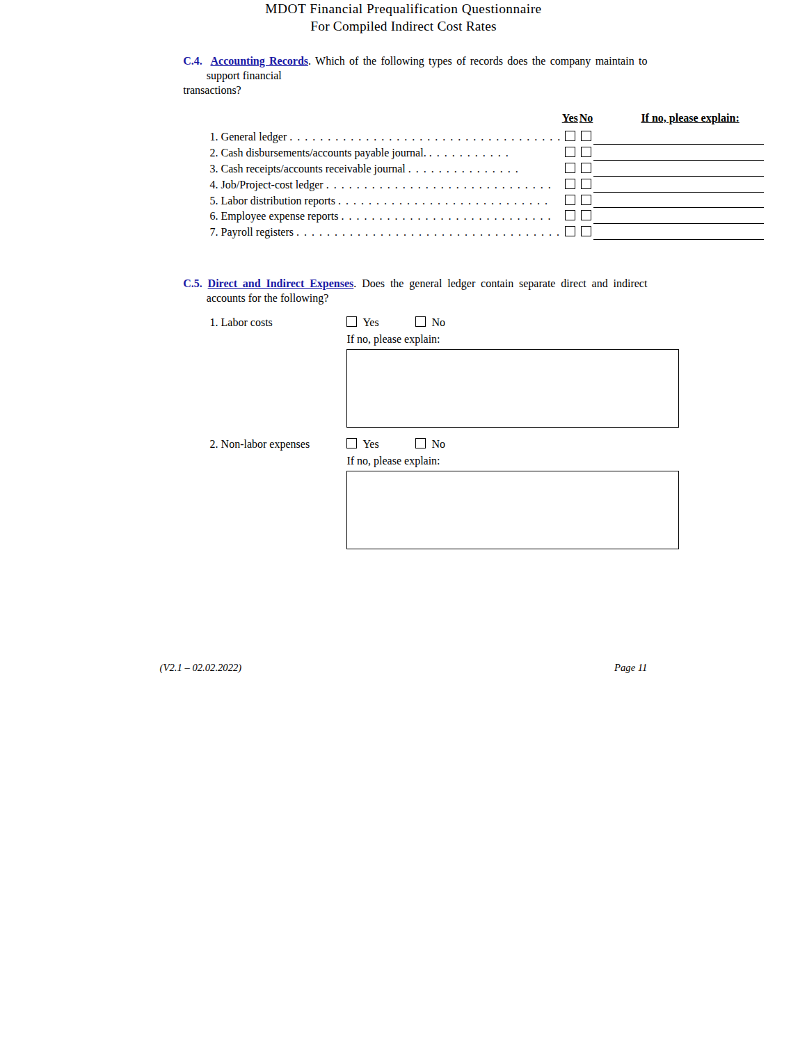MDOT Financial Prequalification Questionnaire
For Compiled Indirect Cost Rates
C.4. Accounting Records. Which of the following types of records does the company maintain to support financial
transactions?
| | Yes | No | If no, please explain: |
| --- | --- | --- | --- |
| 1. General ledger . . . . . . . . . . . . . . . . . . . . . . . . . . . . . . . . . . . . | | | |
| 2. Cash disbursements/accounts payable journal. . . . . . . . . . . . | | | |
| 3. Cash receipts/accounts receivable journal . . . . . . . . . . . . . . . | | | |
| 4. Job/Project-cost ledger . . . . . . . . . . . . . . . . . . . . . . . . . . . . . . | | | |
| 5. Labor distribution reports . . . . . . . . . . . . . . . . . . . . . . . . . . . . | | | |
| 6. Employee expense reports . . . . . . . . . . . . . . . . . . . . . . . . . . . . | | | |
| 7. Payroll registers . . . . . . . . . . . . . . . . . . . . . . . . . . . . . . . . . . . | | | |
C.5. Direct and Indirect Expenses. Does the general ledger contain separate direct and indirect accounts for the following?
1. Labor costs
Yes
No
If no, please explain:
2. Non-labor expenses
Yes
No
If no, please explain:
(V2.1 – 02.02.2022) Page 11